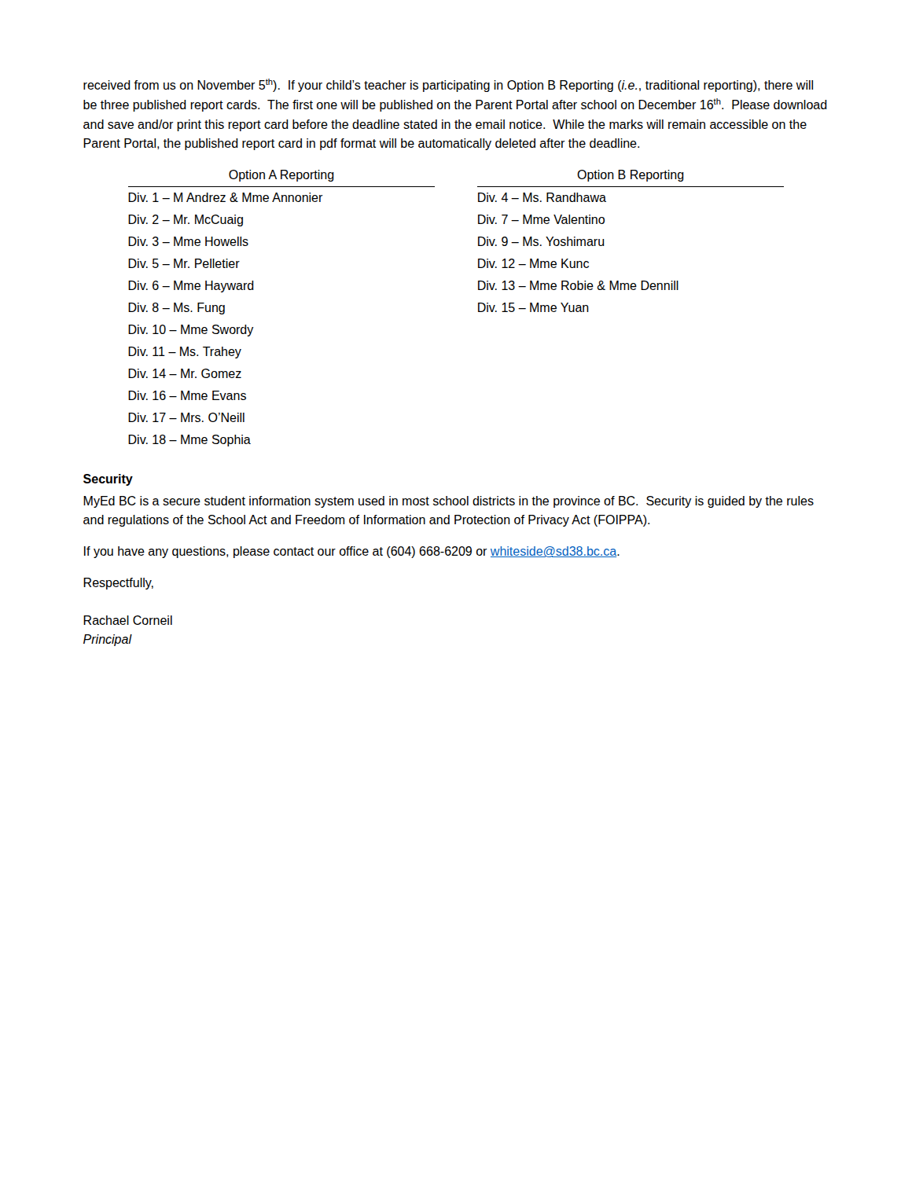received from us on November 5th). If your child’s teacher is participating in Option B Reporting (i.e., traditional reporting), there will be three published report cards. The first one will be published on the Parent Portal after school on December 16th. Please download and save and/or print this report card before the deadline stated in the email notice. While the marks will remain accessible on the Parent Portal, the published report card in pdf format will be automatically deleted after the deadline.
| Option A Reporting | | Option B Reporting |
| --- | --- | --- |
| Div. 1 – M Andrez & Mme Annonier | | Div. 4 – Ms. Randhawa |
| Div. 2 – Mr. McCuaig | | Div. 7 – Mme Valentino |
| Div. 3 – Mme Howells | | Div. 9 – Ms. Yoshimaru |
| Div. 5 – Mr. Pelletier | | Div. 12 – Mme Kunc |
| Div. 6 – Mme Hayward | | Div. 13 – Mme Robie & Mme Dennill |
| Div. 8 – Ms. Fung | | Div. 15 – Mme Yuan |
| Div. 10 – Mme Swordy | | |
| Div. 11 – Ms. Trahey | | |
| Div. 14 – Mr. Gomez | | |
| Div. 16 – Mme Evans | | |
| Div. 17 – Mrs. O’Neill | | |
| Div. 18 – Mme Sophia | | |
Security
MyEd BC is a secure student information system used in most school districts in the province of BC. Security is guided by the rules and regulations of the School Act and Freedom of Information and Protection of Privacy Act (FOIPPA).
If you have any questions, please contact our office at (604) 668-6209 or whiteside@sd38.bc.ca.
Respectfully,
Rachael Corneil
Principal